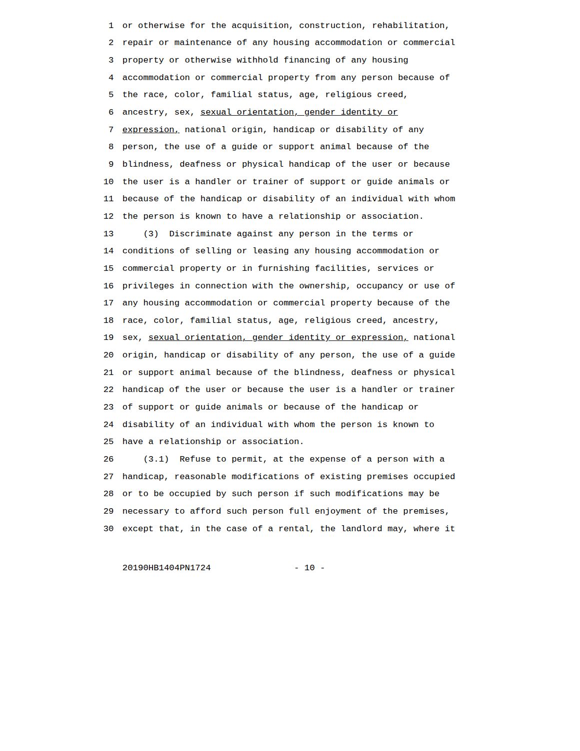or otherwise for the acquisition, construction, rehabilitation,
repair or maintenance of any housing accommodation or commercial
property or otherwise withhold financing of any housing
accommodation or commercial property from any person because of
the race, color, familial status, age, religious creed,
ancestry, sex, sexual orientation, gender identity or
expression, national origin, handicap or disability of any
person, the use of a guide or support animal because of the
blindness, deafness or physical handicap of the user or because
the user is a handler or trainer of support or guide animals or
because of the handicap or disability of an individual with whom
the person is known to have a relationship or association.
(3) Discriminate against any person in the terms or
conditions of selling or leasing any housing accommodation or
commercial property or in furnishing facilities, services or
privileges in connection with the ownership, occupancy or use of
any housing accommodation or commercial property because of the
race, color, familial status, age, religious creed, ancestry,
sex, sexual orientation, gender identity or expression, national
origin, handicap or disability of any person, the use of a guide
or support animal because of the blindness, deafness or physical
handicap of the user or because the user is a handler or trainer
of support or guide animals or because of the handicap or
disability of an individual with whom the person is known to
have a relationship or association.
(3.1) Refuse to permit, at the expense of a person with a
handicap, reasonable modifications of existing premises occupied
or to be occupied by such person if such modifications may be
necessary to afford such person full enjoyment of the premises,
except that, in the case of a rental, the landlord may, where it
20190HB1404PN1724 - 10 -